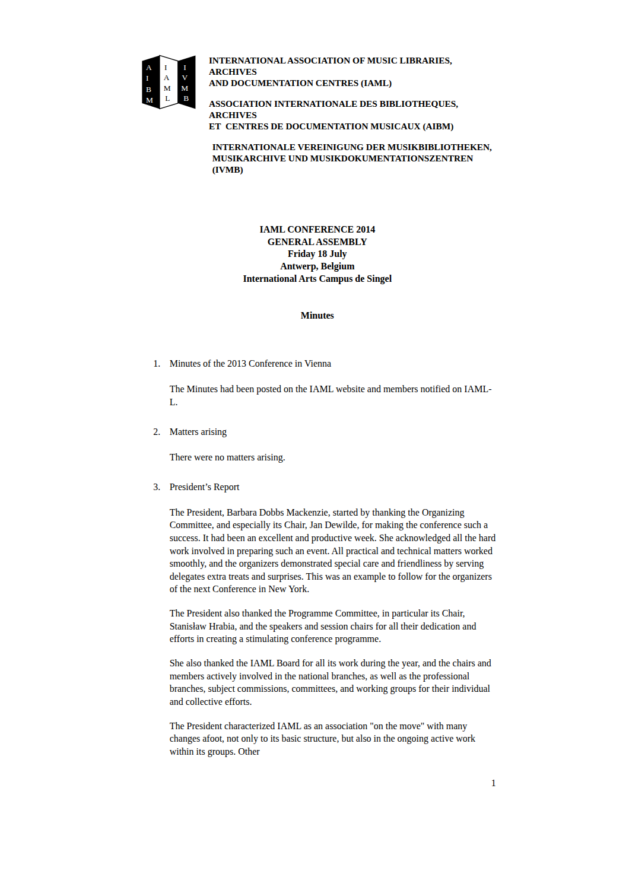A I B M I A M L I V M B
International Association of Music Libraries, Archives
and Documentation Centres (IAML)
Association Internationale des Bibliotheques, Archives
et Centres de Documentation Musicaux (AIBM)
Internationale Vereinigung der Musikbibliotheken, Musikarchive und Musikdokumentationszentren (IVMB)
IAML CONFERENCE 2014
GENERAL ASSEMBLY
Friday 18 July
Antwerp, Belgium
International Arts Campus de Singel
Minutes
Minutes of the 2013 Conference in Vienna
The Minutes had been posted on the IAML website and members notified on IAML-L.
Matters arising
There were no matters arising.
President’s Report
The President, Barbara Dobbs Mackenzie, started by thanking the Organizing Committee, and especially its Chair, Jan Dewilde, for making the conference such a success. It had been an excellent and productive week. She acknowledged all the hard work involved in preparing such an event. All practical and technical matters worked smoothly, and the organizers demonstrated special care and friendliness by serving delegates extra treats and surprises. This was an example to follow for the organizers of the next Conference in New York.
The President also thanked the Programme Committee, in particular its Chair, Stanisław Hrabia, and the speakers and session chairs for all their dedication and efforts in creating a stimulating conference programme.
She also thanked the IAML Board for all its work during the year, and the chairs and members actively involved in the national branches, as well as the professional branches, subject commissions, committees, and working groups for their individual and collective efforts.
The President characterized IAML as an association "on the move" with many changes afoot, not only to its basic structure, but also in the ongoing active work within its groups. Other
1